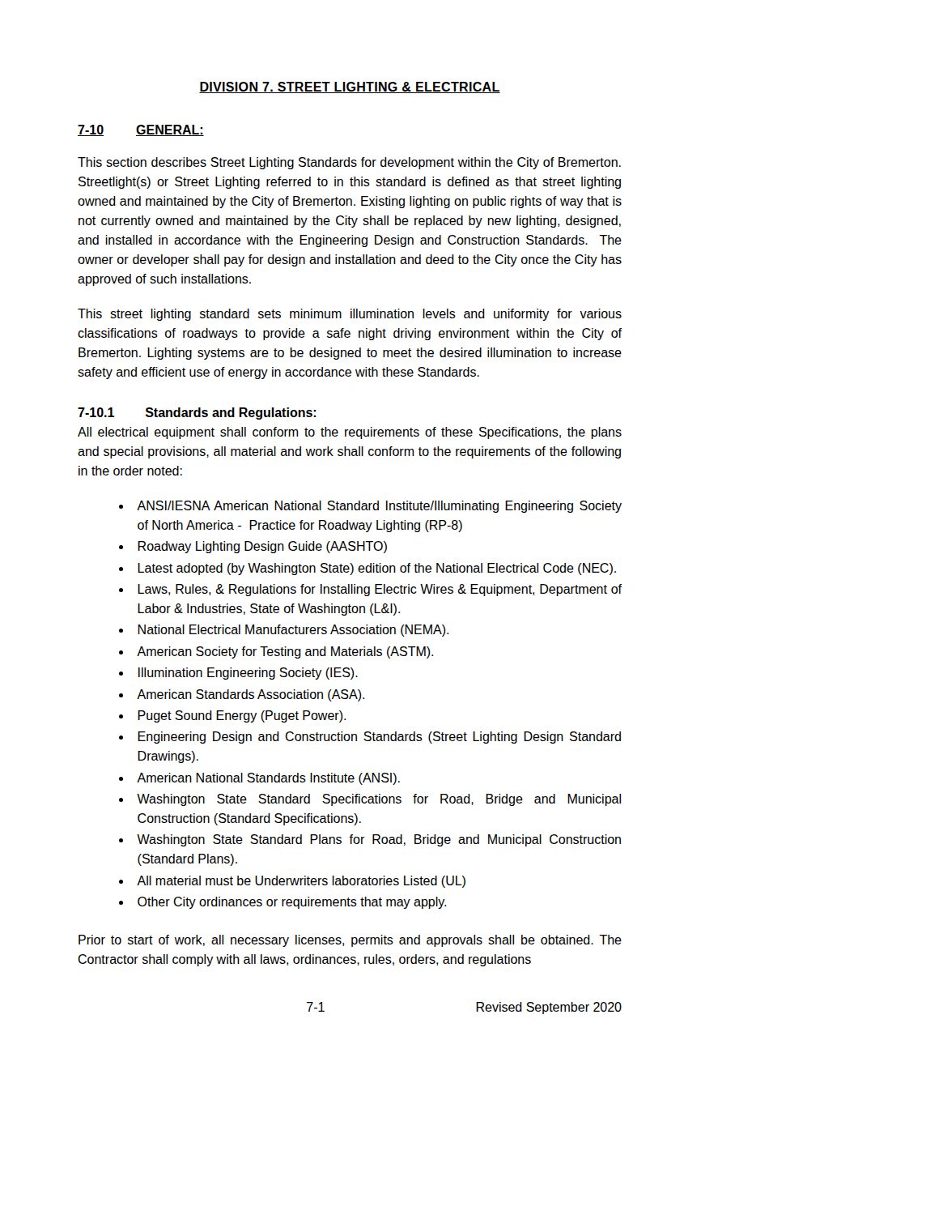DIVISION 7. STREET LIGHTING & ELECTRICAL
7-10 GENERAL:
This section describes Street Lighting Standards for development within the City of Bremerton. Streetlight(s) or Street Lighting referred to in this standard is defined as that street lighting owned and maintained by the City of Bremerton. Existing lighting on public rights of way that is not currently owned and maintained by the City shall be replaced by new lighting, designed, and installed in accordance with the Engineering Design and Construction Standards. The owner or developer shall pay for design and installation and deed to the City once the City has approved of such installations.
This street lighting standard sets minimum illumination levels and uniformity for various classifications of roadways to provide a safe night driving environment within the City of Bremerton. Lighting systems are to be designed to meet the desired illumination to increase safety and efficient use of energy in accordance with these Standards.
7-10.1 Standards and Regulations:
All electrical equipment shall conform to the requirements of these Specifications, the plans and special provisions, all material and work shall conform to the requirements of the following in the order noted:
ANSI/IESNA American National Standard Institute/Illuminating Engineering Society of North America - Practice for Roadway Lighting (RP-8)
Roadway Lighting Design Guide (AASHTO)
Latest adopted (by Washington State) edition of the National Electrical Code (NEC).
Laws, Rules, & Regulations for Installing Electric Wires & Equipment, Department of Labor & Industries, State of Washington (L&I).
National Electrical Manufacturers Association (NEMA).
American Society for Testing and Materials (ASTM).
Illumination Engineering Society (IES).
American Standards Association (ASA).
Puget Sound Energy (Puget Power).
Engineering Design and Construction Standards (Street Lighting Design Standard Drawings).
American National Standards Institute (ANSI).
Washington State Standard Specifications for Road, Bridge and Municipal Construction (Standard Specifications).
Washington State Standard Plans for Road, Bridge and Municipal Construction (Standard Plans).
All material must be Underwriters laboratories Listed (UL)
Other City ordinances or requirements that may apply.
Prior to start of work, all necessary licenses, permits and approvals shall be obtained. The Contractor shall comply with all laws, ordinances, rules, orders, and regulations
7-1 Revised September 2020